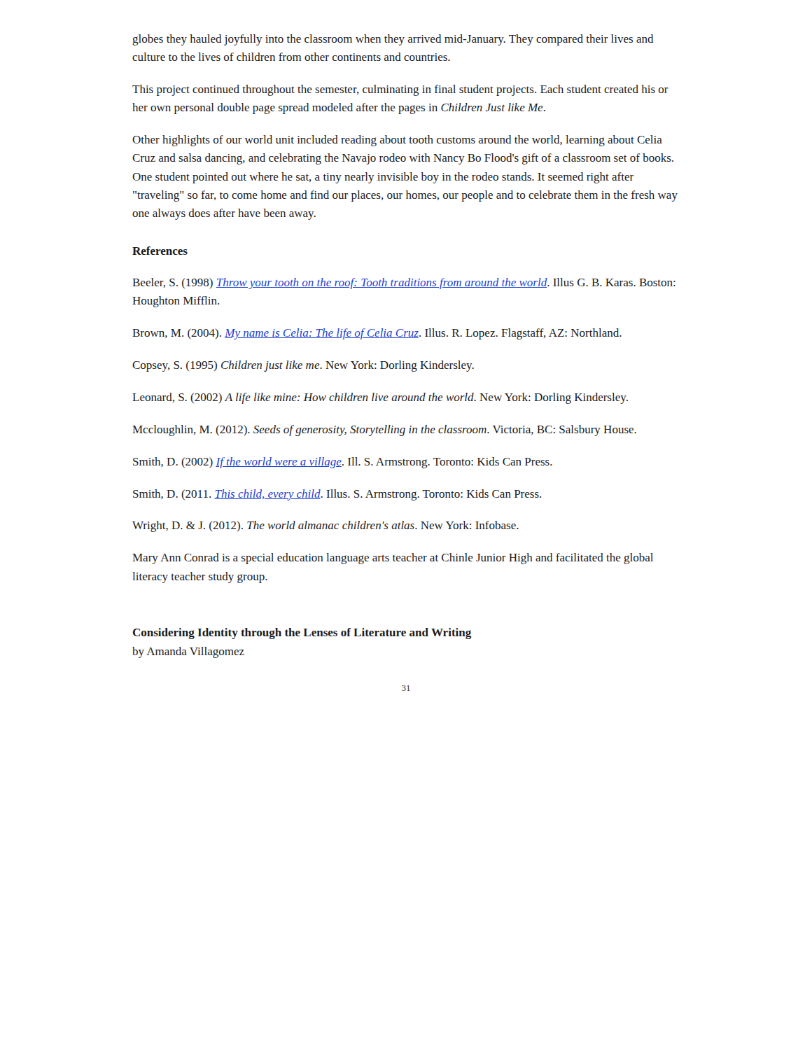globes they hauled joyfully into the classroom when they arrived mid-January. They compared their lives and culture to the lives of children from other continents and countries.
This project continued throughout the semester, culminating in final student projects. Each student created his or her own personal double page spread modeled after the pages in Children Just like Me.
Other highlights of our world unit included reading about tooth customs around the world, learning about Celia Cruz and salsa dancing, and celebrating the Navajo rodeo with Nancy Bo Flood's gift of a classroom set of books. One student pointed out where he sat, a tiny nearly invisible boy in the rodeo stands. It seemed right after "traveling" so far, to come home and find our places, our homes, our people and to celebrate them in the fresh way one always does after have been away.
References
Beeler, S. (1998) Throw your tooth on the roof: Tooth traditions from around the world. Illus G. B. Karas. Boston: Houghton Mifflin.
Brown, M. (2004). My name is Celia: The life of Celia Cruz. Illus. R. Lopez. Flagstaff, AZ: Northland.
Copsey, S. (1995) Children just like me. New York: Dorling Kindersley.
Leonard, S. (2002) A life like mine: How children live around the world. New York: Dorling Kindersley.
Mccloughlin, M. (2012). Seeds of generosity, Storytelling in the classroom. Victoria, BC: Salsbury House.
Smith, D. (2002) If the world were a village. Ill. S. Armstrong. Toronto: Kids Can Press.
Smith, D. (2011. This child, every child. Illus. S. Armstrong. Toronto: Kids Can Press.
Wright, D. & J. (2012). The world almanac children's atlas. New York: Infobase.
Mary Ann Conrad is a special education language arts teacher at Chinle Junior High and facilitated the global literacy teacher study group.
Considering Identity through the Lenses of Literature and Writing
by Amanda Villagomez
31